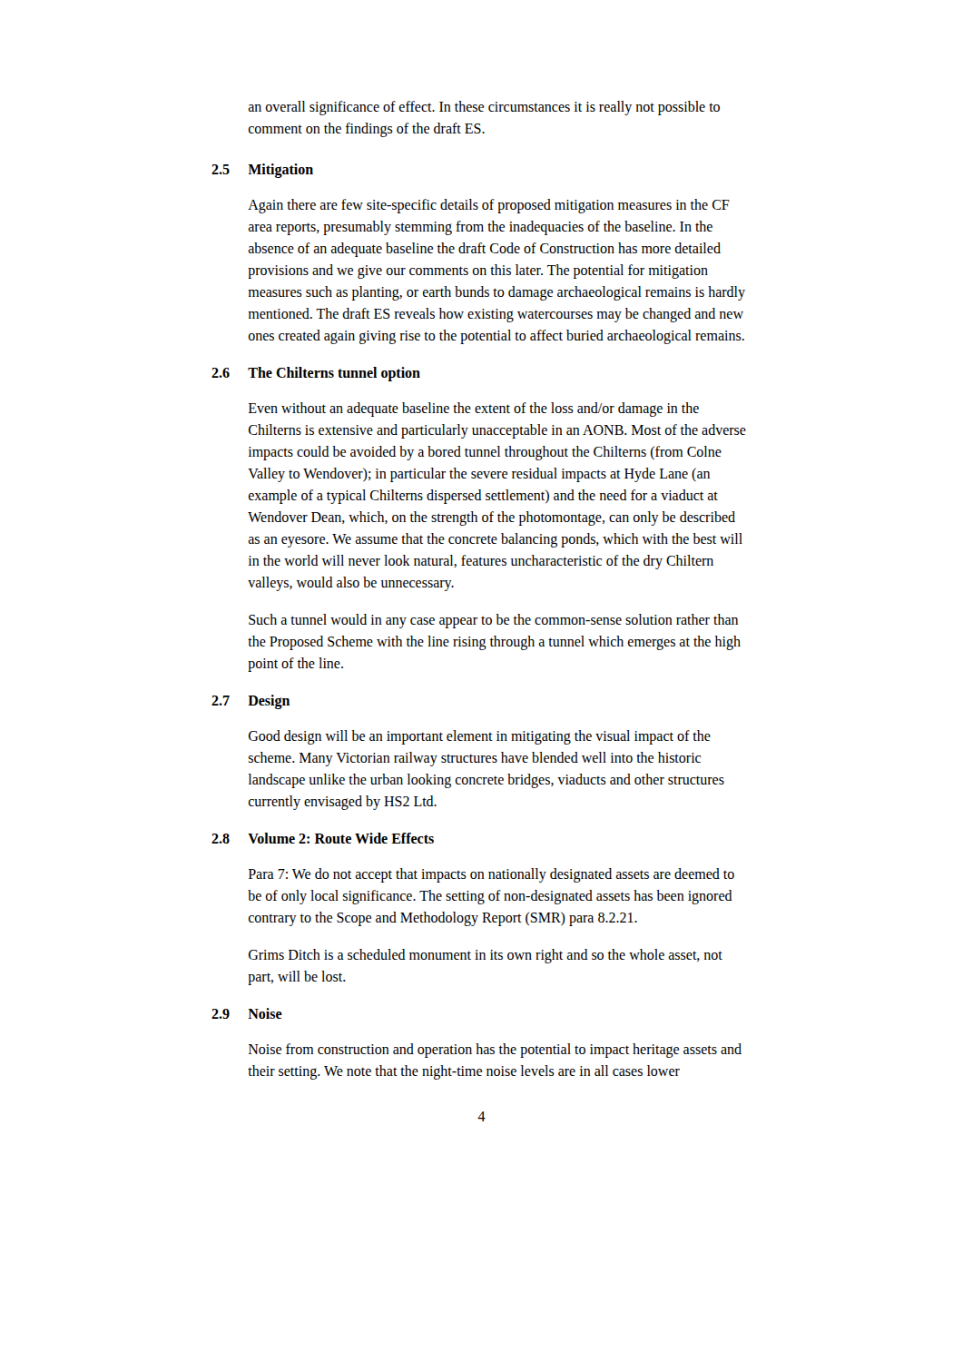an overall significance of effect. In these circumstances it is really not possible to comment on the findings of the draft ES.
2.5 Mitigation
Again there are few site-specific details of proposed mitigation measures in the CF area reports, presumably stemming from the inadequacies of the baseline. In the absence of an adequate baseline the draft Code of Construction has more detailed provisions and we give our comments on this later. The potential for mitigation measures such as planting, or earth bunds to damage archaeological remains is hardly mentioned. The draft ES reveals how existing watercourses may be changed and new ones created again giving rise to the potential to affect buried archaeological remains.
2.6 The Chilterns tunnel option
Even without an adequate baseline the extent of the loss and/or damage in the Chilterns is extensive and particularly unacceptable in an AONB. Most of the adverse impacts could be avoided by a bored tunnel throughout the Chilterns (from Colne Valley to Wendover); in particular the severe residual impacts at Hyde Lane (an example of a typical Chilterns dispersed settlement) and the need for a viaduct at Wendover Dean, which, on the strength of the photomontage, can only be described as an eyesore. We assume that the concrete balancing ponds, which with the best will in the world will never look natural, features uncharacteristic of the dry Chiltern valleys, would also be unnecessary.
Such a tunnel would in any case appear to be the common-sense solution rather than the Proposed Scheme with the line rising through a tunnel which emerges at the high point of the line.
2.7 Design
Good design will be an important element in mitigating the visual impact of the scheme. Many Victorian railway structures have blended well into the historic landscape unlike the urban looking concrete bridges, viaducts and other structures currently envisaged by HS2 Ltd.
2.8 Volume 2: Route Wide Effects
Para 7: We do not accept that impacts on nationally designated assets are deemed to be of only local significance. The setting of non-designated assets has been ignored contrary to the Scope and Methodology Report (SMR) para 8.2.21.
Grims Ditch is a scheduled monument in its own right and so the whole asset, not part, will be lost.
2.9 Noise
Noise from construction and operation has the potential to impact heritage assets and their setting. We note that the night-time noise levels are in all cases lower
4